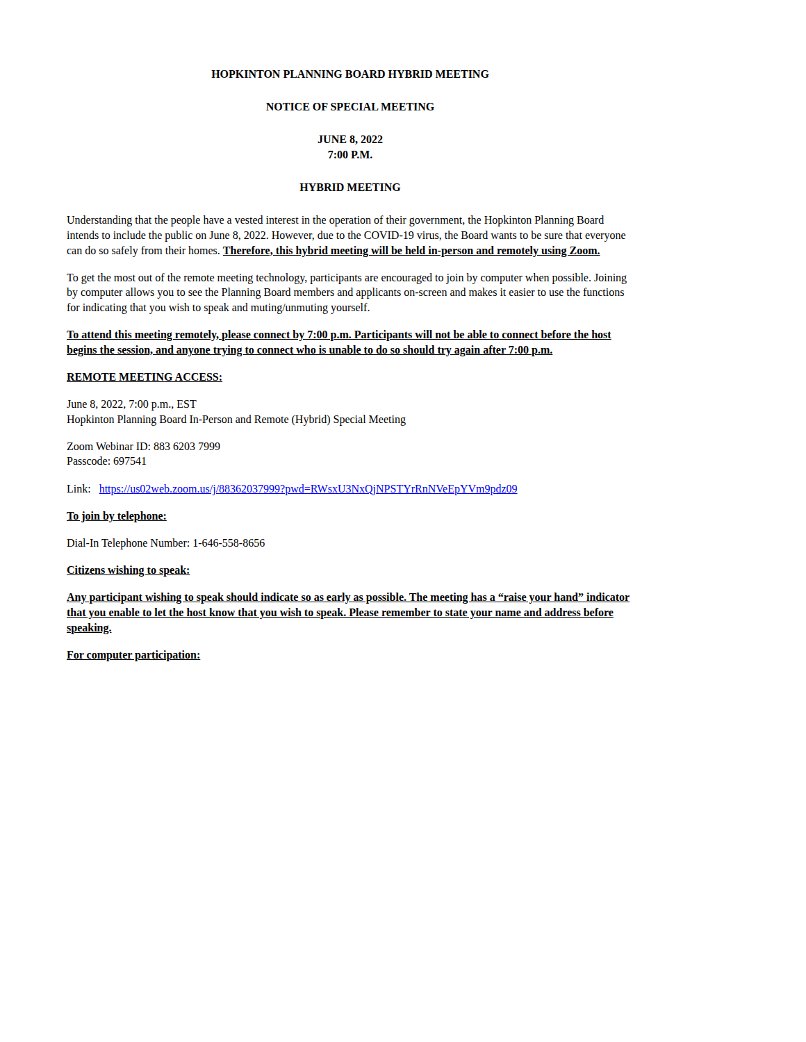Hopkinton Planning Board Hybrid Meeting
Notice of Special Meeting
JUNE 8, 2022
7:00 P.M.
Hybrid Meeting
Understanding that the people have a vested interest in the operation of their government, the Hopkinton Planning Board intends to include the public on June 8, 2022. However, due to the COVID-19 virus, the Board wants to be sure that everyone can do so safely from their homes. Therefore, this hybrid meeting will be held in-person and remotely using Zoom.
To get the most out of the remote meeting technology, participants are encouraged to join by computer when possible. Joining by computer allows you to see the Planning Board members and applicants on-screen and makes it easier to use the functions for indicating that you wish to speak and muting/unmuting yourself.
To attend this meeting remotely, please connect by 7:00 p.m. Participants will not be able to connect before the host begins the session, and anyone trying to connect who is unable to do so should try again after 7:00 p.m.
REMOTE MEETING ACCESS:
June 8, 2022, 7:00 p.m., EST
Hopkinton Planning Board In-Person and Remote (Hybrid) Special Meeting
Zoom Webinar ID: 883 6203 7999
Passcode: 697541
Link: https://us02web.zoom.us/j/88362037999?pwd=RWsxU3NxQjNPSTYrRnNVeEpYVm9pdz09
To join by telephone:
Dial-In Telephone Number: 1-646-558-8656
Citizens wishing to speak:
Any participant wishing to speak should indicate so as early as possible. The meeting has a “raise your hand” indicator that you enable to let the host know that you wish to speak. Please remember to state your name and address before speaking.
For computer participation: